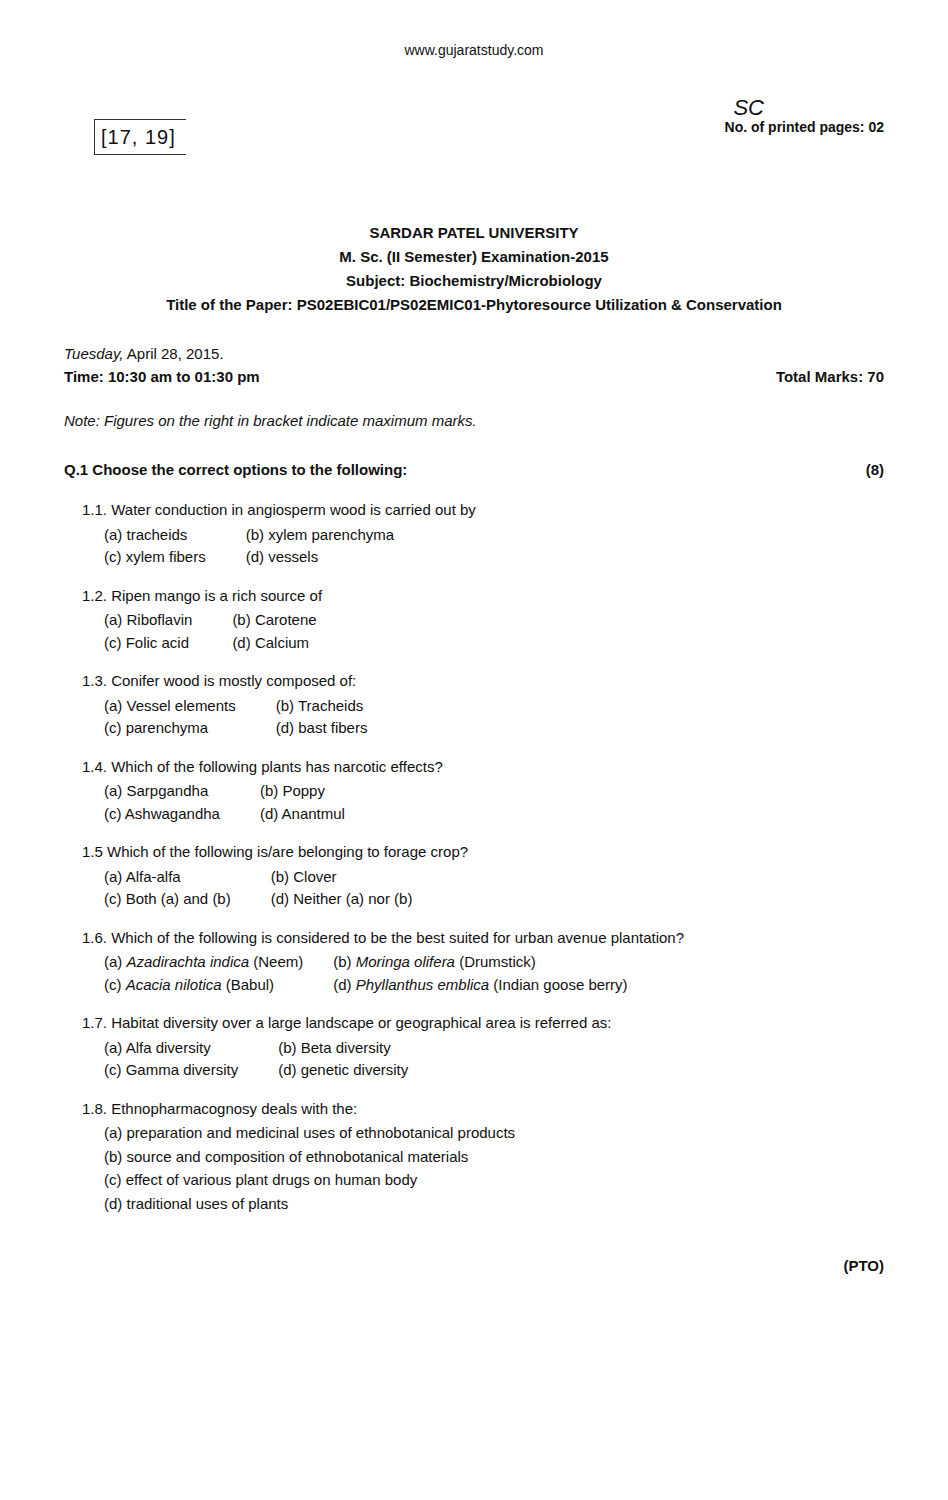www.gujaratstudy.com
[17, 19]
SC
No. of printed pages: 02
SARDAR PATEL UNIVERSITY
M. Sc. (II Semester) Examination-2015
Subject: Biochemistry/Microbiology
Title of the Paper: PS02EBIC01/PS02EMIC01-Phytoresource Utilization & Conservation
Tuesday, April 28, 2015.
Time: 10:30 am to 01:30 pm Total Marks: 70
Note: Figures on the right in bracket indicate maximum marks.
Q.1 Choose the correct options to the following: (8)
1.1. Water conduction in angiosperm wood is carried out by
| (a) tracheids | (b) xylem parenchyma |
| (c) xylem fibers | (d) vessels |
1.2. Ripen mango is a rich source of
| (a) Riboflavin | (b) Carotene |
| (c) Folic acid | (d) Calcium |
1.3. Conifer wood is mostly composed of:
| (a) Vessel elements | (b) Tracheids |
| (c) parenchyma | (d) bast fibers |
1.4. Which of the following plants has narcotic effects?
| (a) Sarpgandha | (b) Poppy |
| (c) Ashwagandha | (d) Anantmul |
1.5 Which of the following is/are belonging to forage crop?
| (a) Alfa-alfa | (b) Clover |
| (c) Both (a) and (b) | (d) Neither (a) nor (b) |
1.6. Which of the following is considered to be the best suited for urban avenue plantation?
| (a) Azadirachta indica (Neem) | (b) Moringa olifera (Drumstick) |
| (c) Acacia nilotica (Babul) | (d) Phyllanthus emblica (Indian goose berry) |
1.7. Habitat diversity over a large landscape or geographical area is referred as:
| (a) Alfa diversity | (b) Beta diversity |
| (c) Gamma diversity | (d) genetic diversity |
1.8. Ethnopharmacognosy deals with the:
(a) preparation and medicinal uses of ethnobotanical products
(b) source and composition of ethnobotanical materials
(c) effect of various plant drugs on human body
(d) traditional uses of plants
(PTO)